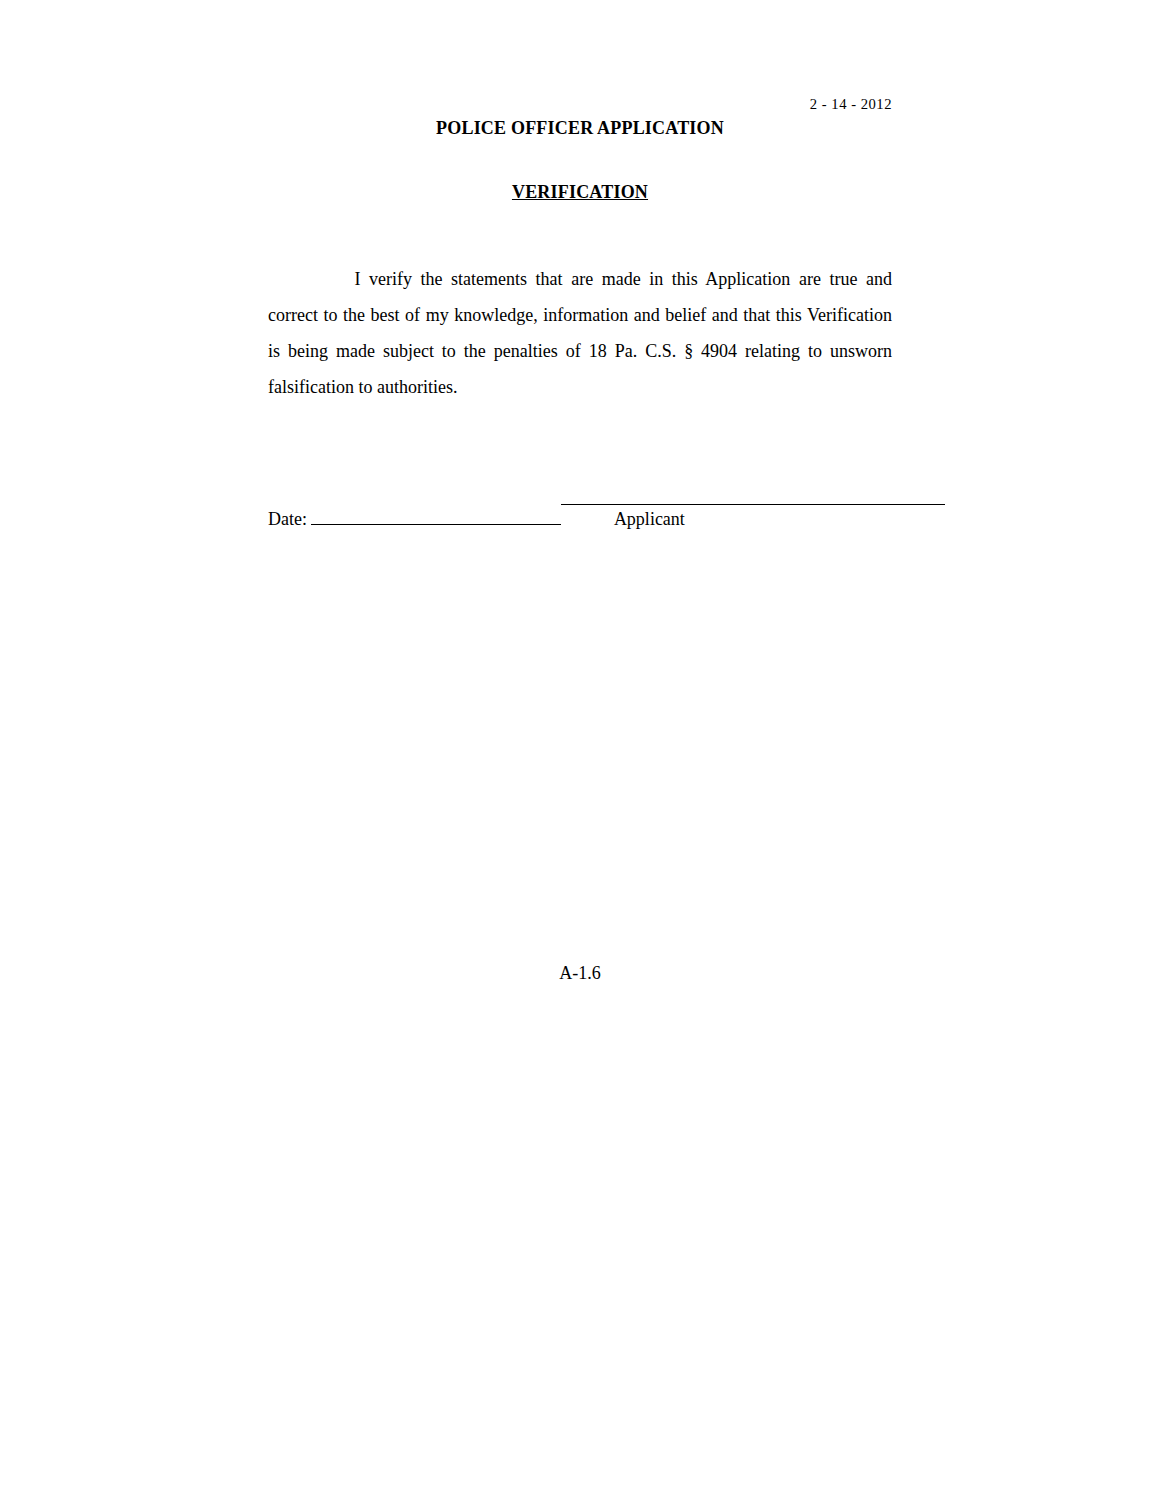2 - 14 - 2012
POLICE OFFICER APPLICATION
VERIFICATION
I verify the statements that are made in this Application are true and correct to the best of my knowledge, information and belief and that this Verification is being made subject to the penalties of 18 Pa. C.S. § 4904 relating to unsworn falsification to authorities.
Date:
Applicant
A-1.6